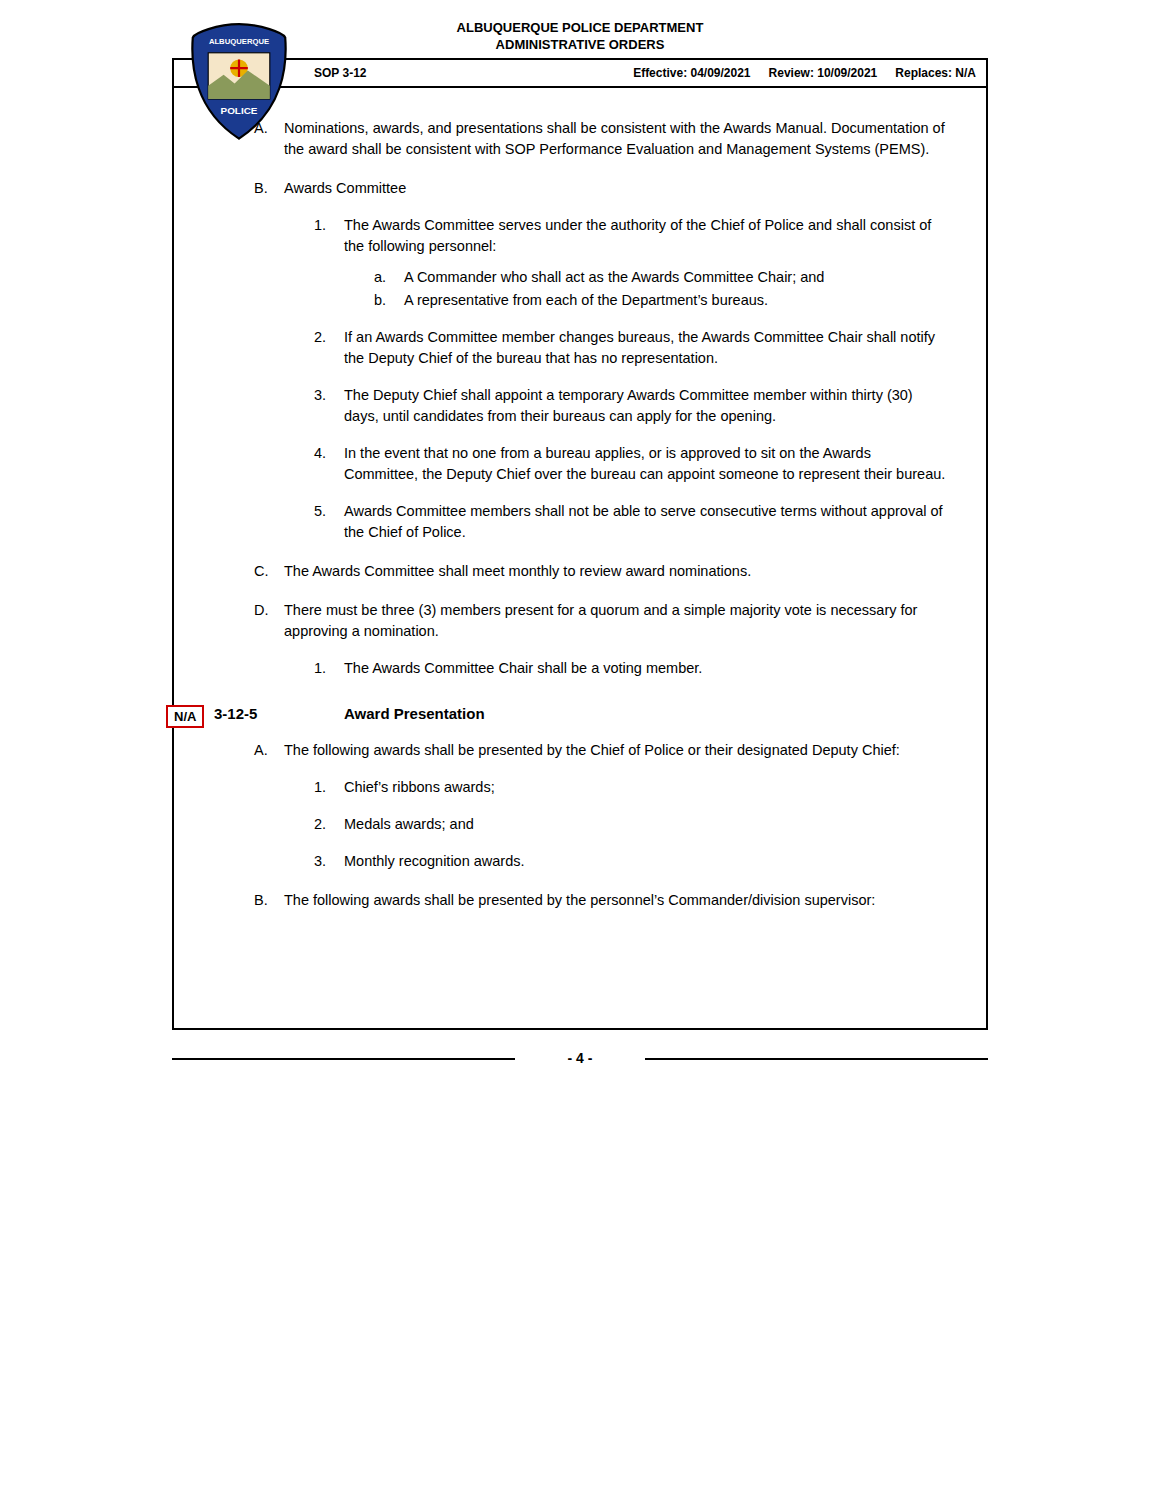ALBUQUERQUE POLICE DEPARTMENT
ADMINISTRATIVE ORDERS
ALBUQUERQUE POLICE
SOP 3-12
Effective: 04/09/2021 Review: 10/09/2021 Replaces: N/A
A. Nominations, awards, and presentations shall be consistent with the Awards Manual. Documentation of the award shall be consistent with SOP Performance Evaluation and Management Systems (PEMS).
B. Awards Committee
1. The Awards Committee serves under the authority of the Chief of Police and shall consist of the following personnel:
a. A Commander who shall act as the Awards Committee Chair; and
b. A representative from each of the Department’s bureaus.
2. If an Awards Committee member changes bureaus, the Awards Committee Chair shall notify the Deputy Chief of the bureau that has no representation.
3. The Deputy Chief shall appoint a temporary Awards Committee member within thirty (30) days, until candidates from their bureaus can apply for the opening.
4. In the event that no one from a bureau applies, or is approved to sit on the Awards Committee, the Deputy Chief over the bureau can appoint someone to represent their bureau.
5. Awards Committee members shall not be able to serve consecutive terms without approval of the Chief of Police.
C. The Awards Committee shall meet monthly to review award nominations.
D. There must be three (3) members present for a quorum and a simple majority vote is necessary for approving a nomination.
1. The Awards Committee Chair shall be a voting member.
N/A
3-12-5 Award Presentation
A. The following awards shall be presented by the Chief of Police or their designated Deputy Chief:
1. Chief’s ribbons awards;
2. Medals awards; and
3. Monthly recognition awards.
B. The following awards shall be presented by the personnel’s Commander/division supervisor:
- 4 -